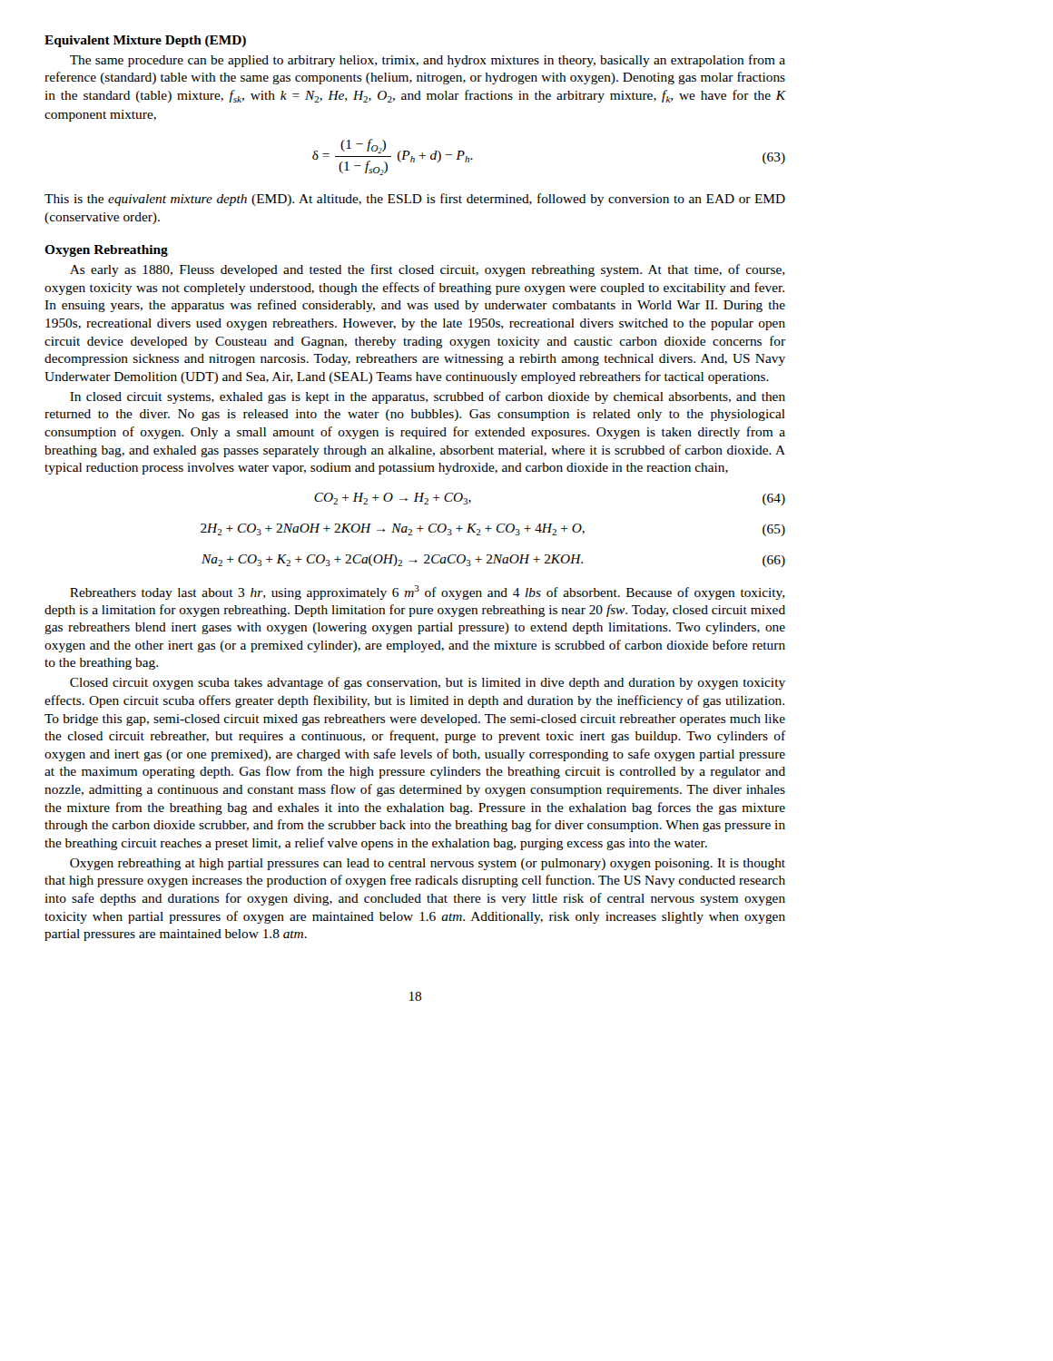Equivalent Mixture Depth (EMD)
The same procedure can be applied to arbitrary heliox, trimix, and hydrox mixtures in theory, basically an extrapolation from a reference (standard) table with the same gas components (helium, nitrogen, or hydrogen with oxygen). Denoting gas molar fractions in the standard (table) mixture, fsk, with k = N2, He, H2, O2, and molar fractions in the arbitrary mixture, fk, we have for the K component mixture,
δ = (1 − fO2) (1 − fsO2) (Ph + d) − Ph.
(63)
This is the equivalent mixture depth (EMD). At altitude, the ESLD is first determined, followed by conversion to an EAD or EMD (conservative order).
Oxygen Rebreathing
As early as 1880, Fleuss developed and tested the first closed circuit, oxygen rebreathing system. At that time, of course, oxygen toxicity was not completely understood, though the effects of breathing pure oxygen were coupled to excitability and fever. In ensuing years, the apparatus was refined considerably, and was used by underwater combatants in World War II. During the 1950s, recreational divers used oxygen rebreathers. However, by the late 1950s, recreational divers switched to the popular open circuit device developed by Cousteau and Gagnan, thereby trading oxygen toxicity and caustic carbon dioxide concerns for decompression sickness and nitrogen narcosis. Today, rebreathers are witnessing a rebirth among technical divers. And, US Navy Underwater Demolition (UDT) and Sea, Air, Land (SEAL) Teams have continuously employed rebreathers for tactical operations.
In closed circuit systems, exhaled gas is kept in the apparatus, scrubbed of carbon dioxide by chemical absorbents, and then returned to the diver. No gas is released into the water (no bubbles). Gas consumption is related only to the physiological consumption of oxygen. Only a small amount of oxygen is required for extended exposures. Oxygen is taken directly from a breathing bag, and exhaled gas passes separately through an alkaline, absorbent material, where it is scrubbed of carbon dioxide. A typical reduction process involves water vapor, sodium and potassium hydroxide, and carbon dioxide in the reaction chain,
CO2 + H2 + O → H2 + CO3,
(64)
2H2 + CO3 + 2NaOH + 2KOH → Na2 + CO3 + K2 + CO3 + 4H2 + O,
(65)
Na2 + CO3 + K2 + CO3 + 2Ca(OH)2 → 2CaCO3 + 2NaOH + 2KOH.
(66)
Rebreathers today last about 3 hr, using approximately 6 m3 of oxygen and 4 lbs of absorbent. Because of oxygen toxicity, depth is a limitation for oxygen rebreathing. Depth limitation for pure oxygen rebreathing is near 20 fsw. Today, closed circuit mixed gas rebreathers blend inert gases with oxygen (lowering oxygen partial pressure) to extend depth limitations. Two cylinders, one oxygen and the other inert gas (or a premixed cylinder), are employed, and the mixture is scrubbed of carbon dioxide before return to the breathing bag.
Closed circuit oxygen scuba takes advantage of gas conservation, but is limited in dive depth and duration by oxygen toxicity effects. Open circuit scuba offers greater depth flexibility, but is limited in depth and duration by the inefficiency of gas utilization. To bridge this gap, semi-closed circuit mixed gas rebreathers were developed. The semi-closed circuit rebreather operates much like the closed circuit rebreather, but requires a continuous, or frequent, purge to prevent toxic inert gas buildup. Two cylinders of oxygen and inert gas (or one premixed), are charged with safe levels of both, usually corresponding to safe oxygen partial pressure at the maximum operating depth. Gas flow from the high pressure cylinders the breathing circuit is controlled by a regulator and nozzle, admitting a continuous and constant mass flow of gas determined by oxygen consumption requirements. The diver inhales the mixture from the breathing bag and exhales it into the exhalation bag. Pressure in the exhalation bag forces the gas mixture through the carbon dioxide scrubber, and from the scrubber back into the breathing bag for diver consumption. When gas pressure in the breathing circuit reaches a preset limit, a relief valve opens in the exhalation bag, purging excess gas into the water.
Oxygen rebreathing at high partial pressures can lead to central nervous system (or pulmonary) oxygen poisoning. It is thought that high pressure oxygen increases the production of oxygen free radicals disrupting cell function. The US Navy conducted research into safe depths and durations for oxygen diving, and concluded that there is very little risk of central nervous system oxygen toxicity when partial pressures of oxygen are maintained below 1.6 atm. Additionally, risk only increases slightly when oxygen partial pressures are maintained below 1.8 atm.
18